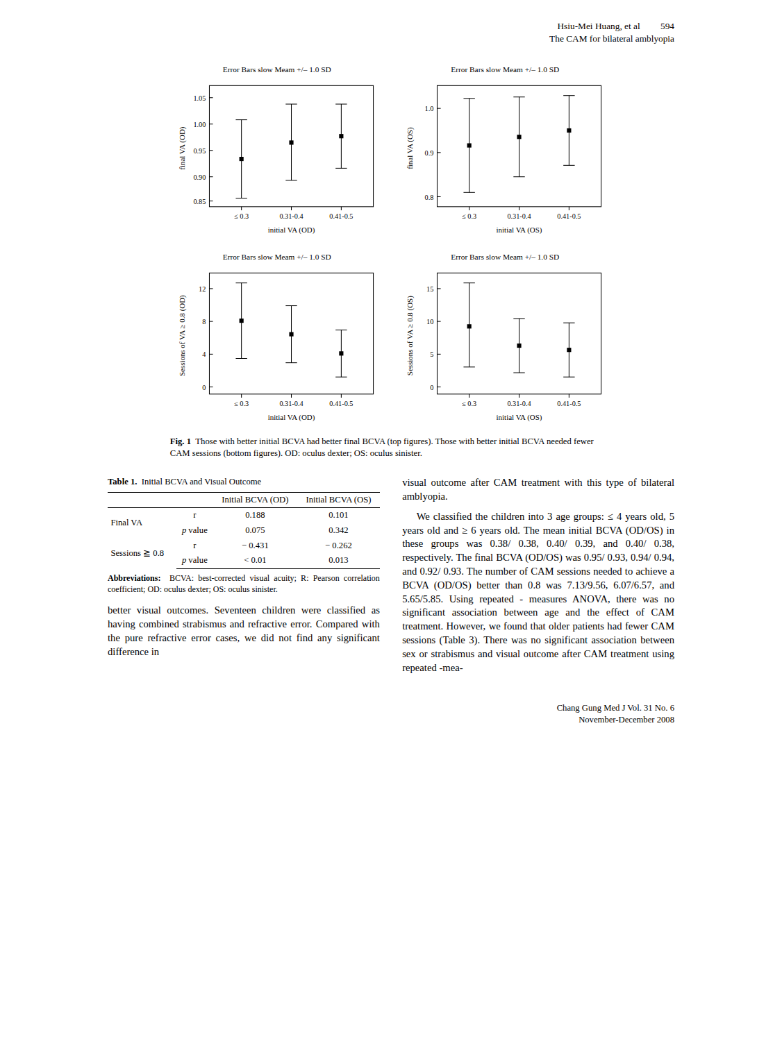Hsiu-Mei Huang, et al594
The CAM for bilateral amblyopia
Error Bars slow Meam +/– 1.0 SD
1.05 1.00 0.95 0.90 0.85 final VA (OD) ≤ 0.3 0.31-0.4 0.41-0.5 initial VA (OD)
Error Bars slow Meam +/– 1.0 SD
1.0 0.9 0.8 final VA (OS) ≤ 0.3 0.31-0.4 0.41-0.5 initial VA (OS)
Error Bars slow Meam +/– 1.0 SD
12 8 4 0 Sessions of VA ≥ 0.8 (OD) ≤ 0.3 0.31-0.4 0.41-0.5 initial VA (OD)
Error Bars slow Meam +/– 1.0 SD
15 10 5 0 Sessions of VA ≥ 0.8 (OS) ≤ 0.3 0.31-0.4 0.41-0.5 initial VA (OS)
Fig. 1 Those with better initial BCVA had better final BCVA (top figures). Those with better initial BCVA needed fewer CAM sessions (bottom figures). OD: oculus dexter; OS: oculus sinister.
Table 1. Initial BCVA and Visual Outcome
| | | Initial BCVA (OD) | Initial BCVA (OS) |
| --- | --- | --- | --- |
| Final VA | r | 0.188 | 0.101 |
| p value | 0.075 | 0.342 |
| Sessions ≧ 0.8 | r | − 0.431 | − 0.262 |
| p value | < 0.01 | 0.013 |
Abbreviations: BCVA: best-corrected visual acuity; R: Pearson correlation coefficient; OD: oculus dexter; OS: oculus sinister.
better visual outcomes. Seventeen children were classified as having combined strabismus and refractive error. Compared with the pure refractive error cases, we did not find any significant difference in
visual outcome after CAM treatment with this type of bilateral amblyopia.
We classified the children into 3 age groups: ≤ 4 years old, 5 years old and ≥ 6 years old. The mean initial BCVA (OD/OS) in these groups was 0.38/ 0.38, 0.40/ 0.39, and 0.40/ 0.38, respectively. The final BCVA (OD/OS) was 0.95/ 0.93, 0.94/ 0.94, and 0.92/ 0.93. The number of CAM sessions needed to achieve a BCVA (OD/OS) better than 0.8 was 7.13/9.56, 6.07/6.57, and 5.65/5.85. Using repeated - measures ANOVA, there was no significant association between age and the effect of CAM treatment. However, we found that older patients had fewer CAM sessions (Table 3). There was no significant association between sex or strabismus and visual outcome after CAM treatment using repeated -mea-
Chang Gung Med J Vol. 31 No. 6
November-December 2008